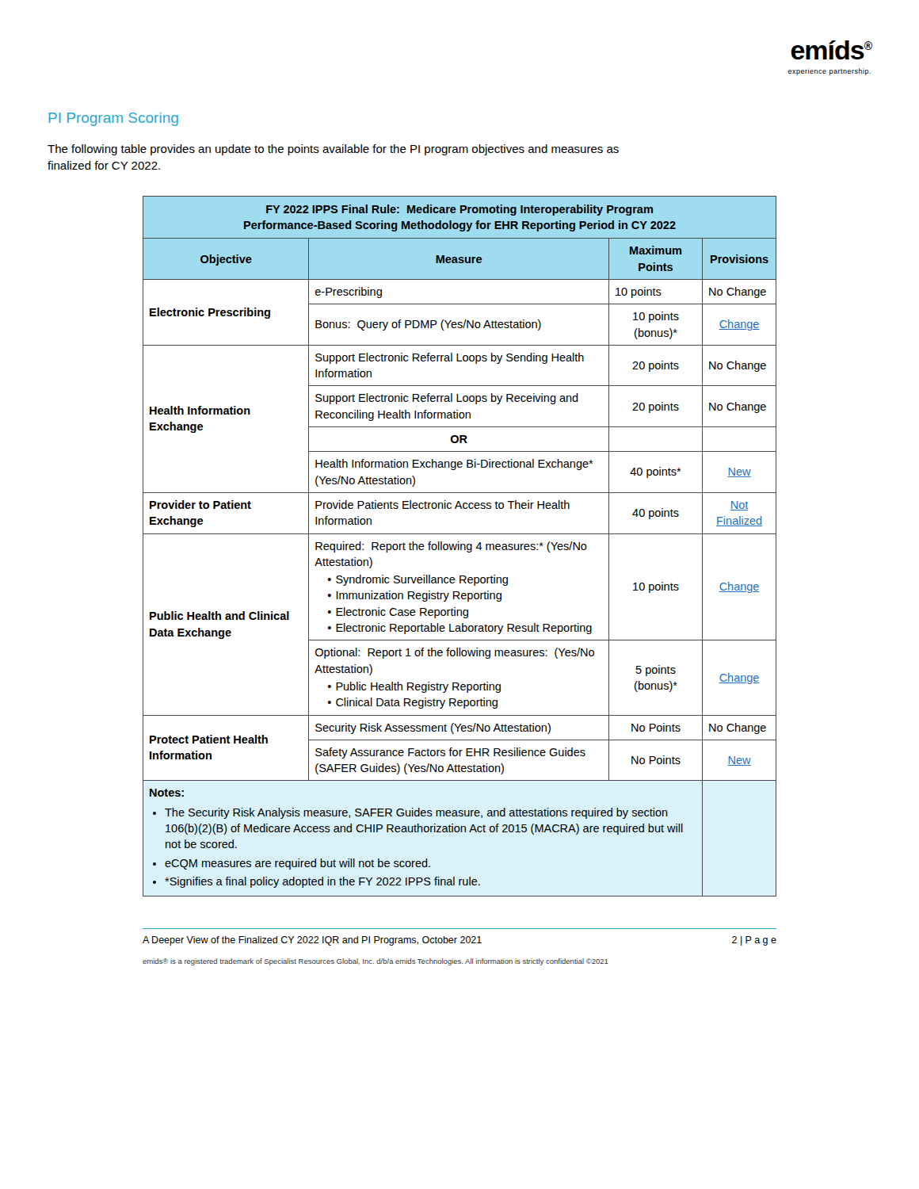emíds®
experience partnership.
PI Program Scoring
The following table provides an update to the points available for the PI program objectives and measures as finalized for CY 2022.
| FY 2022 IPPS Final Rule: Medicare Promoting Interoperability Program Performance-Based Scoring Methodology for EHR Reporting Period in CY 2022 |
| Objective | Measure | Maximum Points | Provisions |
| Electronic Prescribing | e-Prescribing | 10 points | No Change |
| Bonus: Query of PDMP (Yes/No Attestation) | 10 points (bonus)* | Change |
| Health Information Exchange | Support Electronic Referral Loops by Sending Health Information | 20 points | No Change |
| Support Electronic Referral Loops by Receiving and Reconciling Health Information | 20 points | No Change |
| OR | | |
| Health Information Exchange Bi-Directional Exchange* (Yes/No Attestation) | 40 points* | New |
| Provider to Patient Exchange | Provide Patients Electronic Access to Their Health Information | 40 points | Not Finalized |
| Public Health and Clinical Data Exchange | Required: Report the following 4 measures:* (Yes/No Attestation) Syndromic Surveillance Reporting Immunization Registry Reporting Electronic Case Reporting Electronic Reportable Laboratory Result Reporting | 10 points | Change |
| Optional: Report 1 of the following measures: (Yes/No Attestation) Public Health Registry Reporting Clinical Data Registry Reporting | 5 points (bonus)* | Change |
| Protect Patient Health Information | Security Risk Assessment (Yes/No Attestation) | No Points | No Change |
| Safety Assurance Factors for EHR Resilience Guides (SAFER Guides) (Yes/No Attestation) | No Points | New |
| Notes: The Security Risk Analysis measure, SAFER Guides measure, and attestations required by section 106(b)(2)(B) of Medicare Access and CHIP Reauthorization Act of 2015 (MACRA) are required but will not be scored. eCQM measures are required but will not be scored. *Signifies a final policy adopted in the FY 2022 IPPS final rule. | |
A Deeper View of the Finalized CY 2022 IQR and PI Programs, October 2021 2 | P a g e
emids® is a registered trademark of Specialist Resources Global, Inc. d/b/a emids Technologies. All information is strictly confidential ©2021